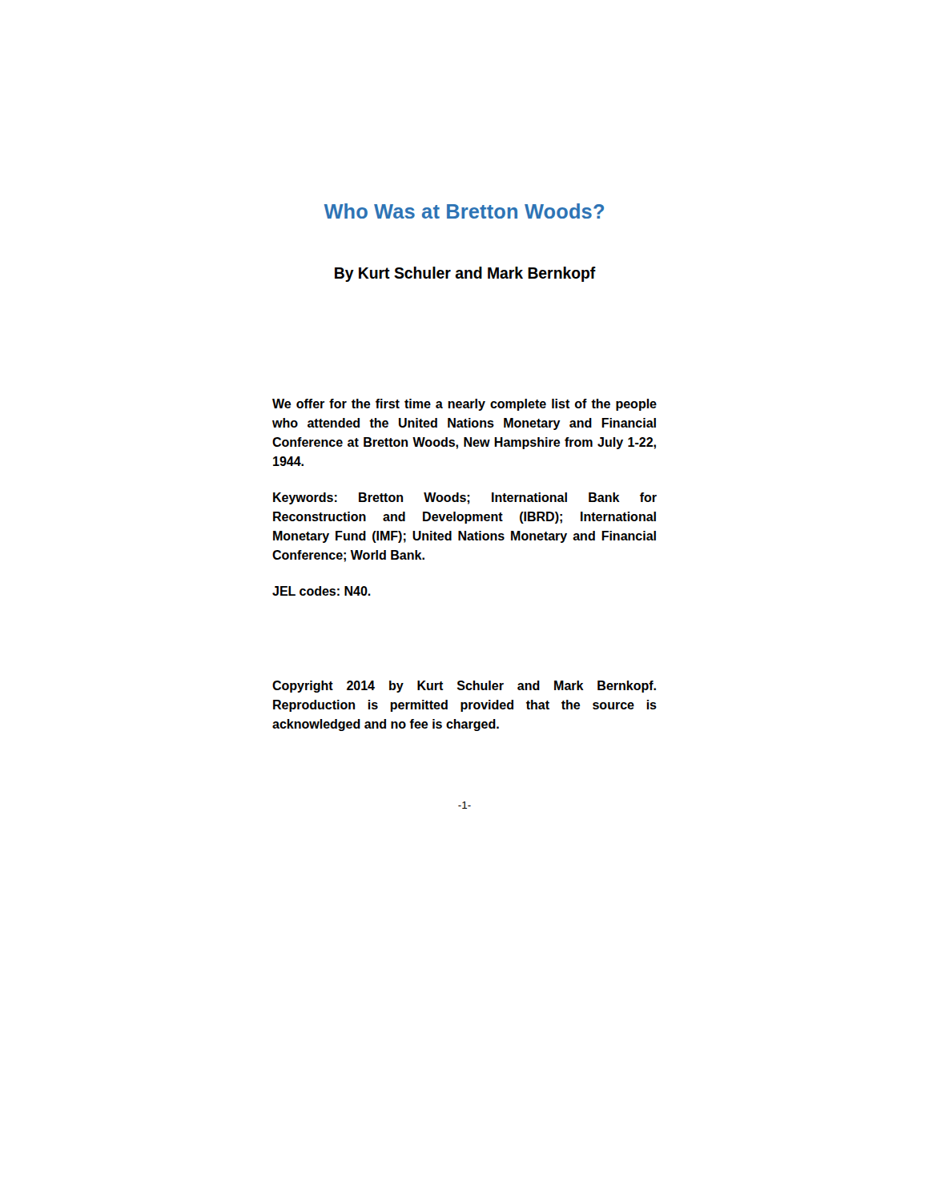Who Was at Bretton Woods?
By Kurt Schuler and Mark Bernkopf
We offer for the first time a nearly complete list of the people who attended the United Nations Monetary and Financial Conference at Bretton Woods, New Hampshire from July 1-22, 1944.
Keywords: Bretton Woods; International Bank for Reconstruction and Development (IBRD); International Monetary Fund (IMF); United Nations Monetary and Financial Conference; World Bank.
JEL codes: N40.
Copyright 2014 by Kurt Schuler and Mark Bernkopf. Reproduction is permitted provided that the source is acknowledged and no fee is charged.
-1-